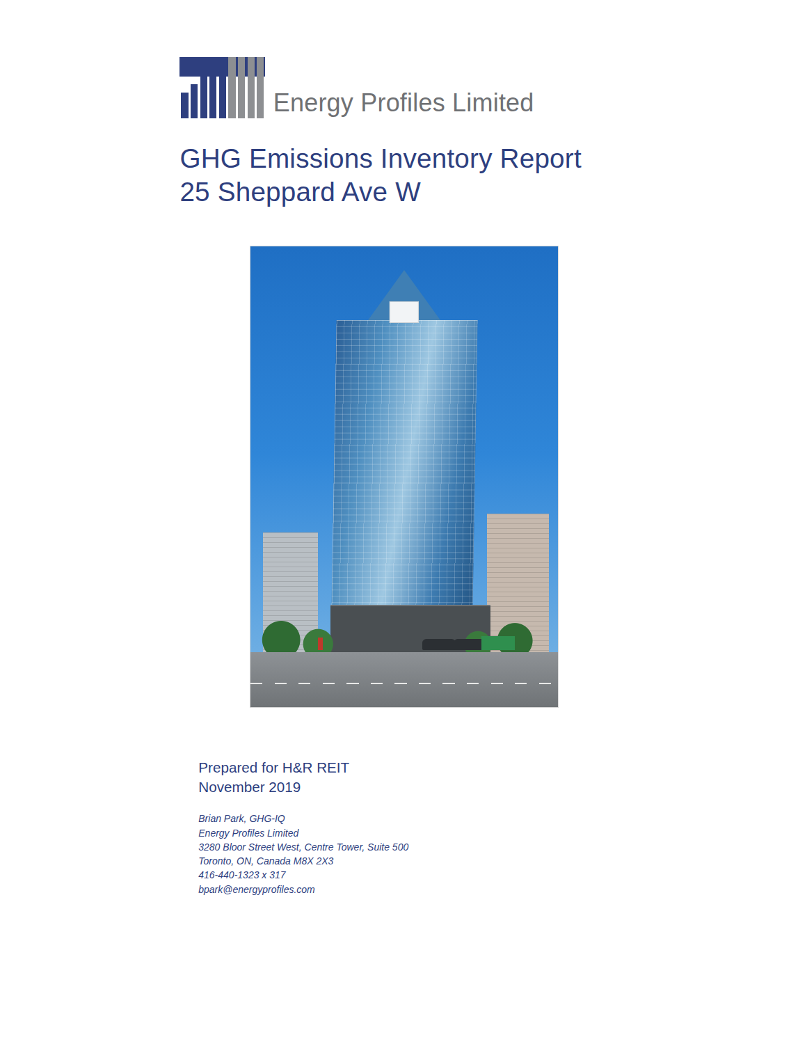Energy Profiles Limited
GHG Emissions Inventory Report 25 Sheppard Ave W
Prepared for H&R REIT
November 2019
Brian Park, GHG-IQ
Energy Profiles Limited
3280 Bloor Street West, Centre Tower, Suite 500
Toronto, ON, Canada M8X 2X3
416-440-1323 x 317
bpark@energyprofiles.com